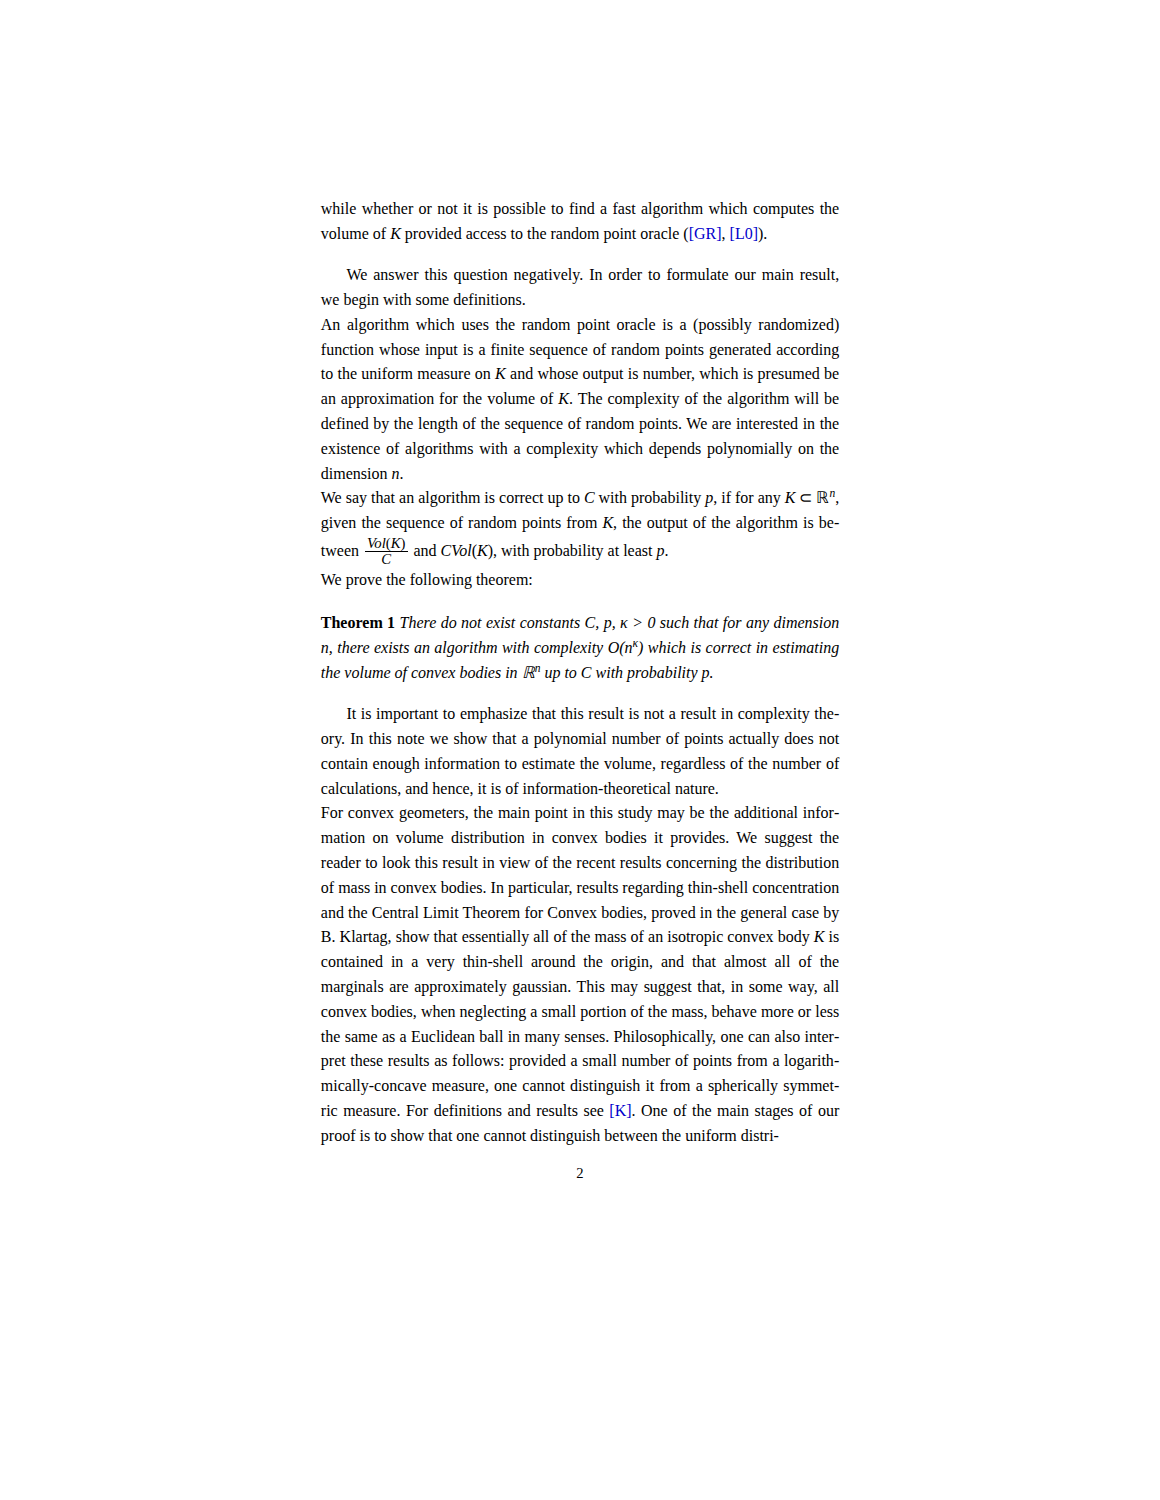while whether or not it is possible to find a fast algorithm which computes the volume of K provided access to the random point oracle ([GR], [L0]).
We answer this question negatively. In order to formulate our main result, we begin with some definitions.
An algorithm which uses the random point oracle is a (possibly randomized) function whose input is a finite sequence of random points generated according to the uniform measure on K and whose output is number, which is presumed be an approximation for the volume of K. The complexity of the algorithm will be defined by the length of the sequence of random points. We are interested in the existence of algorithms with a complexity which depends polynomially on the dimension n.
We say that an algorithm is correct up to C with probability p, if for any K ⊂ ℝn, given the sequence of random points from K, the output of the algorithm is between Vol(K) C and CVol(K), with probability at least p.
We prove the following theorem:
Theorem 1 There do not exist constants C, p, κ > 0 such that for any dimension n, there exists an algorithm with complexity O(nκ) which is correct in estimating the volume of convex bodies in ℝn up to C with probability p.
It is important to emphasize that this result is not a result in complexity theory. In this note we show that a polynomial number of points actually does not contain enough information to estimate the volume, regardless of the number of calculations, and hence, it is of information-theoretical nature.
For convex geometers, the main point in this study may be the additional information on volume distribution in convex bodies it provides. We suggest the reader to look this result in view of the recent results concerning the distribution of mass in convex bodies. In particular, results regarding thin-shell concentration and the Central Limit Theorem for Convex bodies, proved in the general case by B. Klartag, show that essentially all of the mass of an isotropic convex body K is contained in a very thin-shell around the origin, and that almost all of the marginals are approximately gaussian. This may suggest that, in some way, all convex bodies, when neglecting a small portion of the mass, behave more or less the same as a Euclidean ball in many senses. Philosophically, one can also interpret these results as follows: provided a small number of points from a logarithmically-concave measure, one cannot distinguish it from a spherically symmetric measure. For definitions and results see [K]. One of the main stages of our proof is to show that one cannot distinguish between the uniform distri-
2